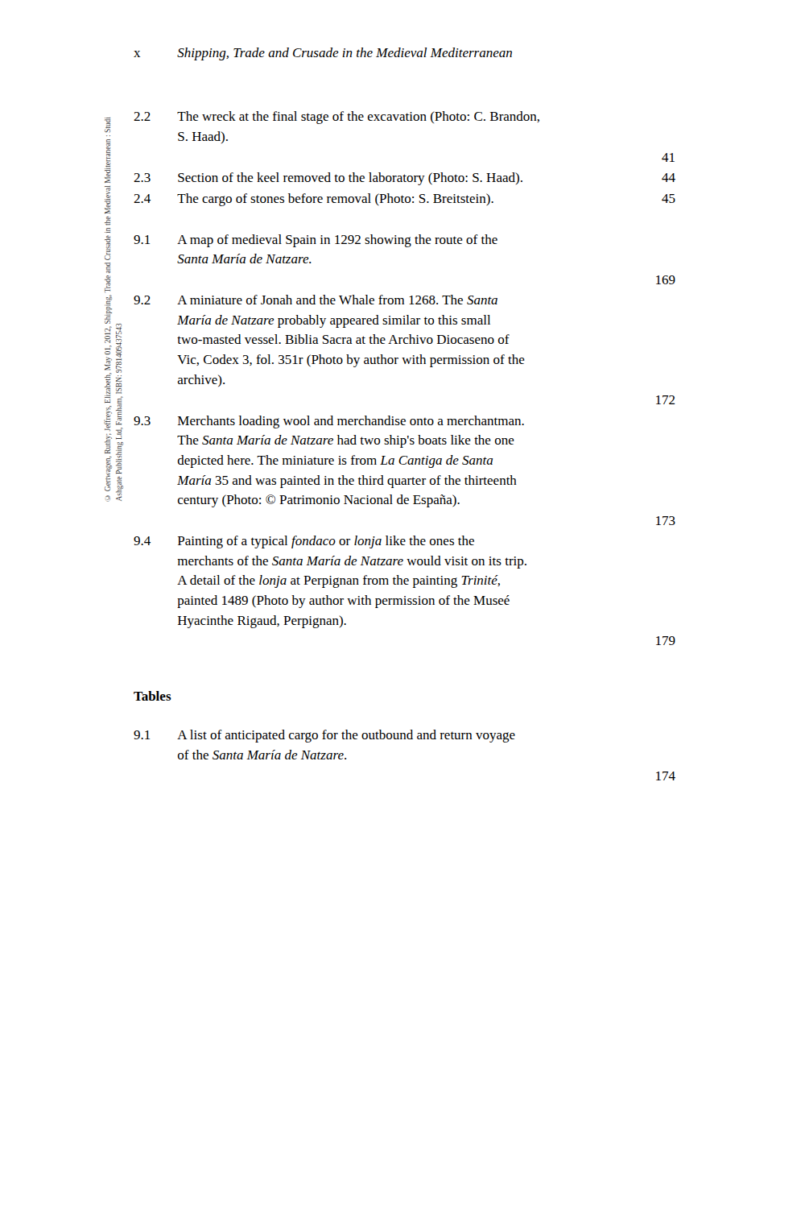© Gertwagen, Ruthy; Jeffreys, Elizabeth, May 01, 2012, Shipping, Trade and Crusade in the Medieval Mediterranean : Studi
Ashgate Publishing Ltd, Farnham, ISBN: 9781409437543
x
Shipping, Trade and Crusade in the Medieval Mediterranean
2.2
The wreck at the final stage of the excavation (Photo: C. Brandon,
S. Haad).
41
2.3
Section of the keel removed to the laboratory (Photo: S. Haad).
44
2.4
The cargo of stones before removal (Photo: S. Breitstein).
45
9.1
A map of medieval Spain in 1292 showing the route of the
Santa María de Natzare.
169
9.2
A miniature of Jonah and the Whale from 1268. The Santa
María de Natzare probably appeared similar to this small
two-masted vessel. Biblia Sacra at the Archivo Diocaseno of
Vic, Codex 3, fol. 351r (Photo by author with permission of the
archive).
172
9.3
Merchants loading wool and merchandise onto a merchantman.
The Santa María de Natzare had two ship's boats like the one
depicted here. The miniature is from La Cantiga de Santa
María 35 and was painted in the third quarter of the thirteenth
century (Photo: © Patrimonio Nacional de España).
173
9.4
Painting of a typical fondaco or lonja like the ones the
merchants of the Santa María de Natzare would visit on its trip.
A detail of the lonja at Perpignan from the painting Trinité,
painted 1489 (Photo by author with permission of the Museé
Hyacinthe Rigaud, Perpignan).
179
Tables
9.1
A list of anticipated cargo for the outbound and return voyage
of the Santa María de Natzare.
174